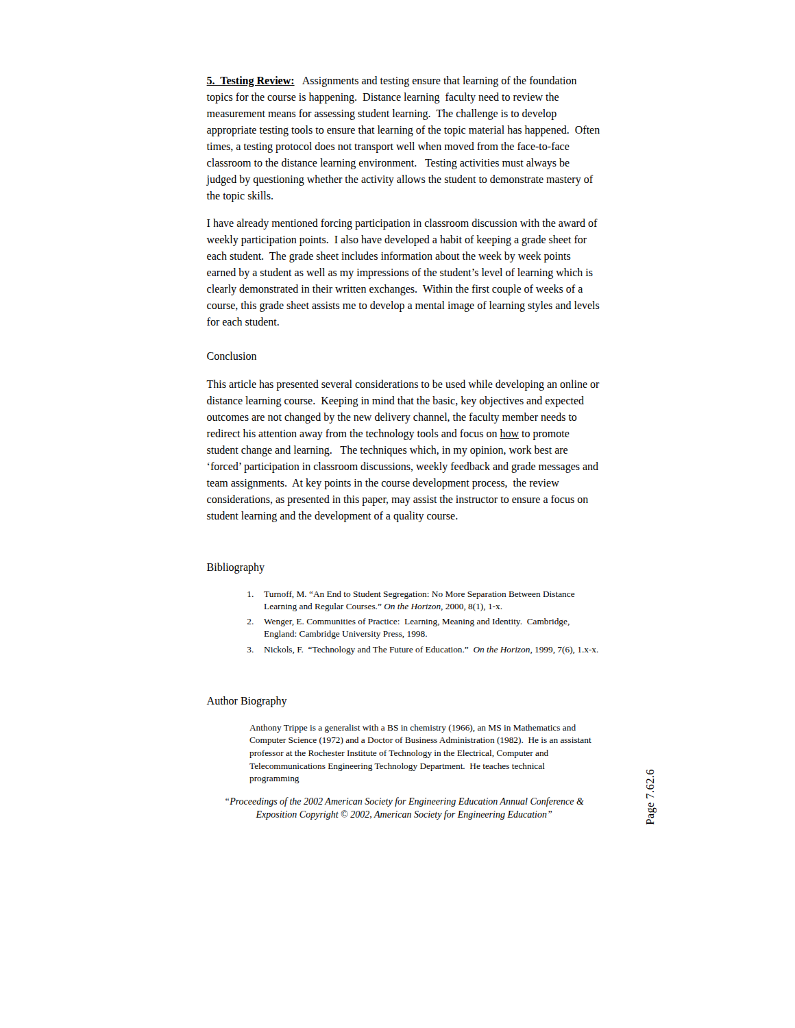5. Testing Review: Assignments and testing ensure that learning of the foundation topics for the course is happening. Distance learning faculty need to review the measurement means for assessing student learning. The challenge is to develop appropriate testing tools to ensure that learning of the topic material has happened. Often times, a testing protocol does not transport well when moved from the face-to-face classroom to the distance learning environment. Testing activities must always be judged by questioning whether the activity allows the student to demonstrate mastery of the topic skills.
I have already mentioned forcing participation in classroom discussion with the award of weekly participation points. I also have developed a habit of keeping a grade sheet for each student. The grade sheet includes information about the week by week points earned by a student as well as my impressions of the student’s level of learning which is clearly demonstrated in their written exchanges. Within the first couple of weeks of a course, this grade sheet assists me to develop a mental image of learning styles and levels for each student.
Conclusion
This article has presented several considerations to be used while developing an online or distance learning course. Keeping in mind that the basic, key objectives and expected outcomes are not changed by the new delivery channel, the faculty member needs to redirect his attention away from the technology tools and focus on how to promote student change and learning. The techniques which, in my opinion, work best are ‘forced’ participation in classroom discussions, weekly feedback and grade messages and team assignments. At key points in the course development process, the review considerations, as presented in this paper, may assist the instructor to ensure a focus on student learning and the development of a quality course.
Bibliography
Turnoff, M. “An End to Student Segregation: No More Separation Between Distance Learning and Regular Courses.” On the Horizon, 2000, 8(1), 1-x.
Wenger, E. Communities of Practice: Learning, Meaning and Identity. Cambridge, England: Cambridge University Press, 1998.
Nickols, F. “Technology and The Future of Education.” On the Horizon, 1999, 7(6), 1.x-x.
Author Biography
Anthony Trippe is a generalist with a BS in chemistry (1966), an MS in Mathematics and Computer Science (1972) and a Doctor of Business Administration (1982). He is an assistant professor at the Rochester Institute of Technology in the Electrical, Computer and Telecommunications Engineering Technology Department. He teaches technical programming
“Proceedings of the 2002 American Society for Engineering Education Annual Conference &
Exposition Copyright © 2002, American Society for Engineering Education”
Page 7.62.6